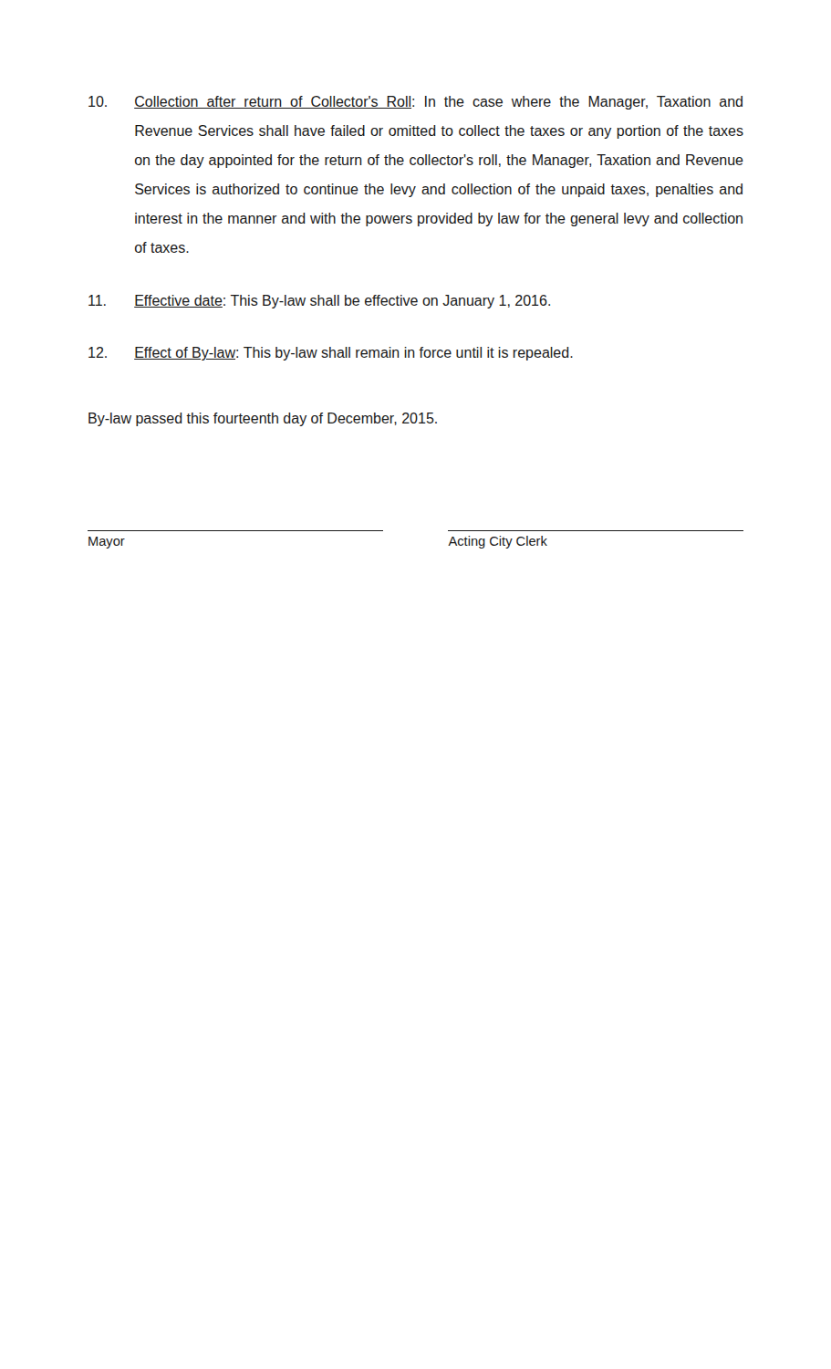10. Collection after return of Collector's Roll: In the case where the Manager, Taxation and Revenue Services shall have failed or omitted to collect the taxes or any portion of the taxes on the day appointed for the return of the collector's roll, the Manager, Taxation and Revenue Services is authorized to continue the levy and collection of the unpaid taxes, penalties and interest in the manner and with the powers provided by law for the general levy and collection of taxes.
11. Effective date: This By-law shall be effective on January 1, 2016.
12. Effect of By-law: This by-law shall remain in force until it is repealed.
By-law passed this fourteenth day of December, 2015.
Mayor
Acting City Clerk